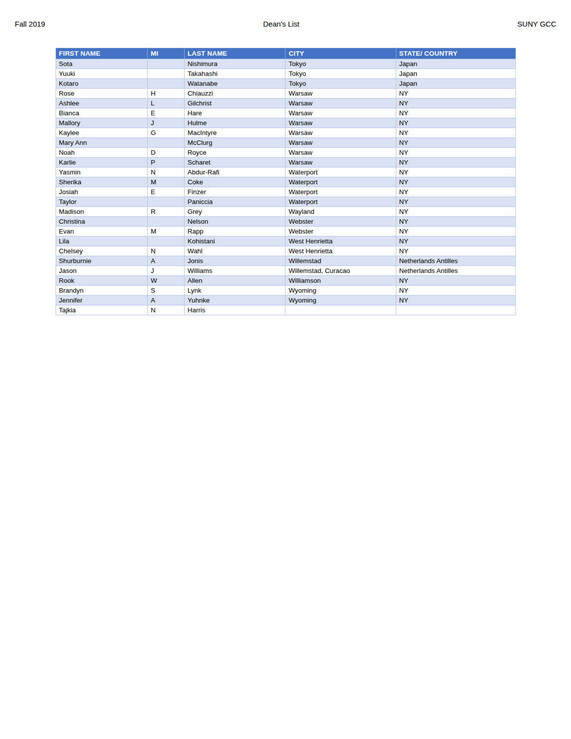Fall 2019 Dean's List SUNY GCC
| FIRST NAME | MI | LAST NAME | CITY | STATE/ COUNTRY |
| --- | --- | --- | --- | --- |
| Sota | | Nishimura | Tokyo | Japan |
| Yuuki | | Takahashi | Tokyo | Japan |
| Kotaro | | Watanabe | Tokyo | Japan |
| Rose | H | Chiauzzi | Warsaw | NY |
| Ashlee | L | Gilchrist | Warsaw | NY |
| Bianca | E | Hare | Warsaw | NY |
| Mallory | J | Hulme | Warsaw | NY |
| Kaylee | G | MacIntyre | Warsaw | NY |
| Mary Ann | | McClurg | Warsaw | NY |
| Noah | D | Royce | Warsaw | NY |
| Karlie | P | Scharet | Warsaw | NY |
| Yasmin | N | Abdur-Rafi | Waterport | NY |
| Sherika | M | Coke | Waterport | NY |
| Josiah | E | Finzer | Waterport | NY |
| Taylor | | Paniccia | Waterport | NY |
| Madison | R | Grey | Wayland | NY |
| Christina | | Nelson | Webster | NY |
| Evan | M | Rapp | Webster | NY |
| Lila | | Kohistani | West Henrietta | NY |
| Chelsey | N | Wahl | West Henrietta | NY |
| Shurburnie | A | Jonis | Willemstad | Netherlands Antilles |
| Jason | J | Williams | Willemstad, Curacao | Netherlands Antilles |
| Rook | W | Allen | Williamson | NY |
| Brandyn | S | Lynk | Wyoming | NY |
| Jennifer | A | Yuhnke | Wyoming | NY |
| Tajkia | N | Harris | | |